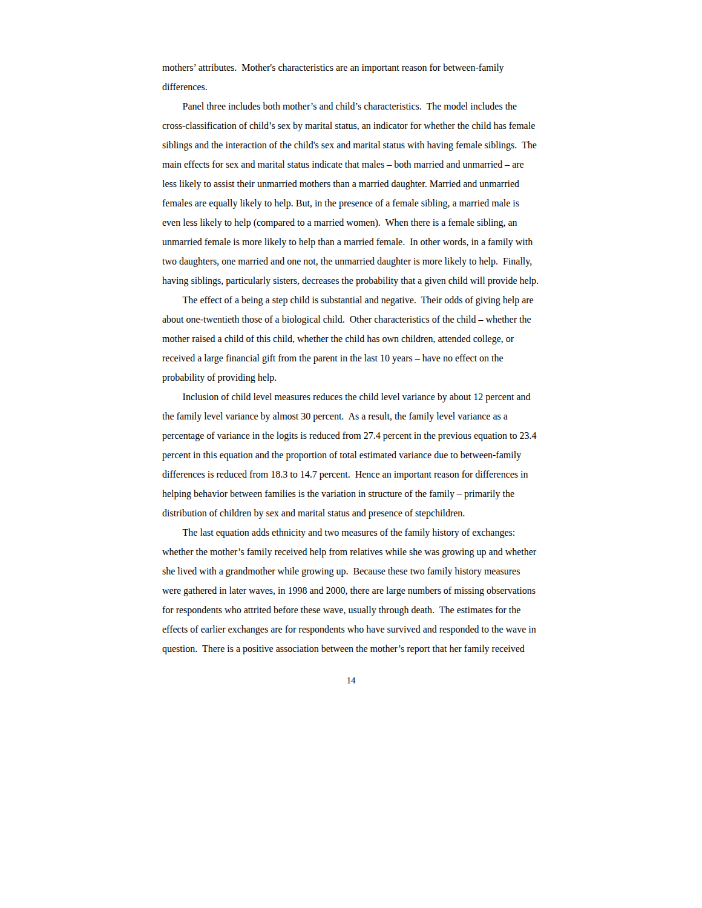mothers’ attributes. Mother's characteristics are an important reason for between-family differences.
Panel three includes both mother’s and child’s characteristics. The model includes the cross-classification of child’s sex by marital status, an indicator for whether the child has female siblings and the interaction of the child's sex and marital status with having female siblings. The main effects for sex and marital status indicate that males – both married and unmarried – are less likely to assist their unmarried mothers than a married daughter. Married and unmarried females are equally likely to help. But, in the presence of a female sibling, a married male is even less likely to help (compared to a married women). When there is a female sibling, an unmarried female is more likely to help than a married female. In other words, in a family with two daughters, one married and one not, the unmarried daughter is more likely to help. Finally, having siblings, particularly sisters, decreases the probability that a given child will provide help.
The effect of a being a step child is substantial and negative. Their odds of giving help are about one-twentieth those of a biological child. Other characteristics of the child – whether the mother raised a child of this child, whether the child has own children, attended college, or received a large financial gift from the parent in the last 10 years – have no effect on the probability of providing help.
Inclusion of child level measures reduces the child level variance by about 12 percent and the family level variance by almost 30 percent. As a result, the family level variance as a percentage of variance in the logits is reduced from 27.4 percent in the previous equation to 23.4 percent in this equation and the proportion of total estimated variance due to between-family differences is reduced from 18.3 to 14.7 percent. Hence an important reason for differences in helping behavior between families is the variation in structure of the family – primarily the distribution of children by sex and marital status and presence of stepchildren.
The last equation adds ethnicity and two measures of the family history of exchanges: whether the mother’s family received help from relatives while she was growing up and whether she lived with a grandmother while growing up. Because these two family history measures were gathered in later waves, in 1998 and 2000, there are large numbers of missing observations for respondents who attrited before these wave, usually through death. The estimates for the effects of earlier exchanges are for respondents who have survived and responded to the wave in question. There is a positive association between the mother’s report that her family received
14